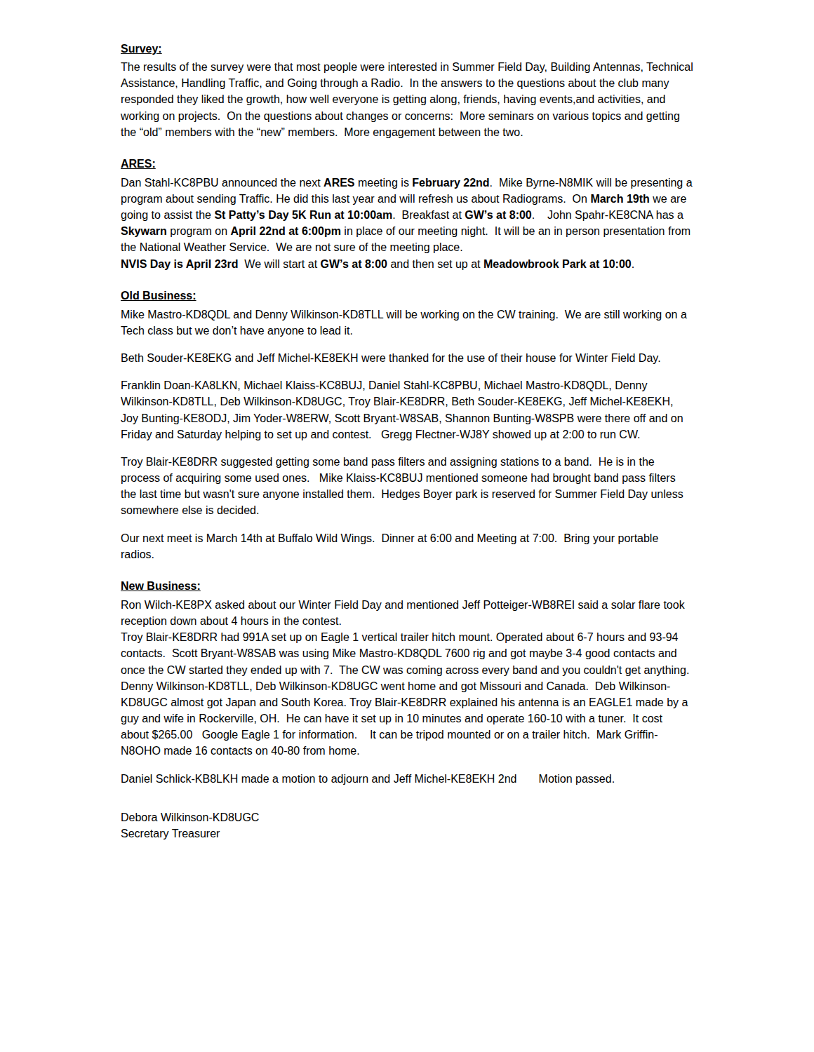Survey:
The results of the survey were that most people were interested in Summer Field Day, Building Antennas, Technical Assistance, Handling Traffic, and Going through a Radio. In the answers to the questions about the club many responded they liked the growth, how well everyone is getting along, friends, having events,and activities, and working on projects. On the questions about changes or concerns: More seminars on various topics and getting the “old” members with the “new” members. More engagement between the two.
ARES:
Dan Stahl-KC8PBU announced the next ARES meeting is February 22nd. Mike Byrne-N8MIK will be presenting a program about sending Traffic. He did this last year and will refresh us about Radiograms. On March 19th we are going to assist the St Patty’s Day 5K Run at 10:00am. Breakfast at GW’s at 8:00. John Spahr-KE8CNA has a Skywarn program on April 22nd at 6:00pm in place of our meeting night. It will be an in person presentation from the National Weather Service. We are not sure of the meeting place.
NVIS Day is April 23rd We will start at GW’s at 8:00 and then set up at Meadowbrook Park at 10:00.
Old Business:
Mike Mastro-KD8QDL and Denny Wilkinson-KD8TLL will be working on the CW training. We are still working on a Tech class but we don’t have anyone to lead it.
Beth Souder-KE8EKG and Jeff Michel-KE8EKH were thanked for the use of their house for Winter Field Day.
Franklin Doan-KA8LKN, Michael Klaiss-KC8BUJ, Daniel Stahl-KC8PBU, Michael Mastro-KD8QDL, Denny Wilkinson-KD8TLL, Deb Wilkinson-KD8UGC, Troy Blair-KE8DRR, Beth Souder-KE8EKG, Jeff Michel-KE8EKH, Joy Bunting-KE8ODJ, Jim Yoder-W8ERW, Scott Bryant-W8SAB, Shannon Bunting-W8SPB were there off and on Friday and Saturday helping to set up and contest. Gregg Flectner-WJ8Y showed up at 2:00 to run CW.
Troy Blair-KE8DRR suggested getting some band pass filters and assigning stations to a band. He is in the process of acquiring some used ones. Mike Klaiss-KC8BUJ mentioned someone had brought band pass filters the last time but wasn't sure anyone installed them. Hedges Boyer park is reserved for Summer Field Day unless somewhere else is decided.
Our next meet is March 14th at Buffalo Wild Wings. Dinner at 6:00 and Meeting at 7:00. Bring your portable radios.
New Business:
Ron Wilch-KE8PX asked about our Winter Field Day and mentioned Jeff Potteiger-WB8REI said a solar flare took reception down about 4 hours in the contest.
Troy Blair-KE8DRR had 991A set up on Eagle 1 vertical trailer hitch mount. Operated about 6-7 hours and 93-94 contacts. Scott Bryant-W8SAB was using Mike Mastro-KD8QDL 7600 rig and got maybe 3-4 good contacts and once the CW started they ended up with 7. The CW was coming across every band and you couldn't get anything.
Denny Wilkinson-KD8TLL, Deb Wilkinson-KD8UGC went home and got Missouri and Canada. Deb Wilkinson-KD8UGC almost got Japan and South Korea. Troy Blair-KE8DRR explained his antenna is an EAGLE1 made by a guy and wife in Rockerville, OH. He can have it set up in 10 minutes and operate 160-10 with a tuner. It cost about $265.00 Google Eagle 1 for information. It can be tripod mounted or on a trailer hitch. Mark Griffin-N8OHO made 16 contacts on 40-80 from home.
Daniel Schlick-KB8LKH made a motion to adjourn and Jeff Michel-KE8EKH 2nd Motion passed.
Debora Wilkinson-KD8UGC
Secretary Treasurer